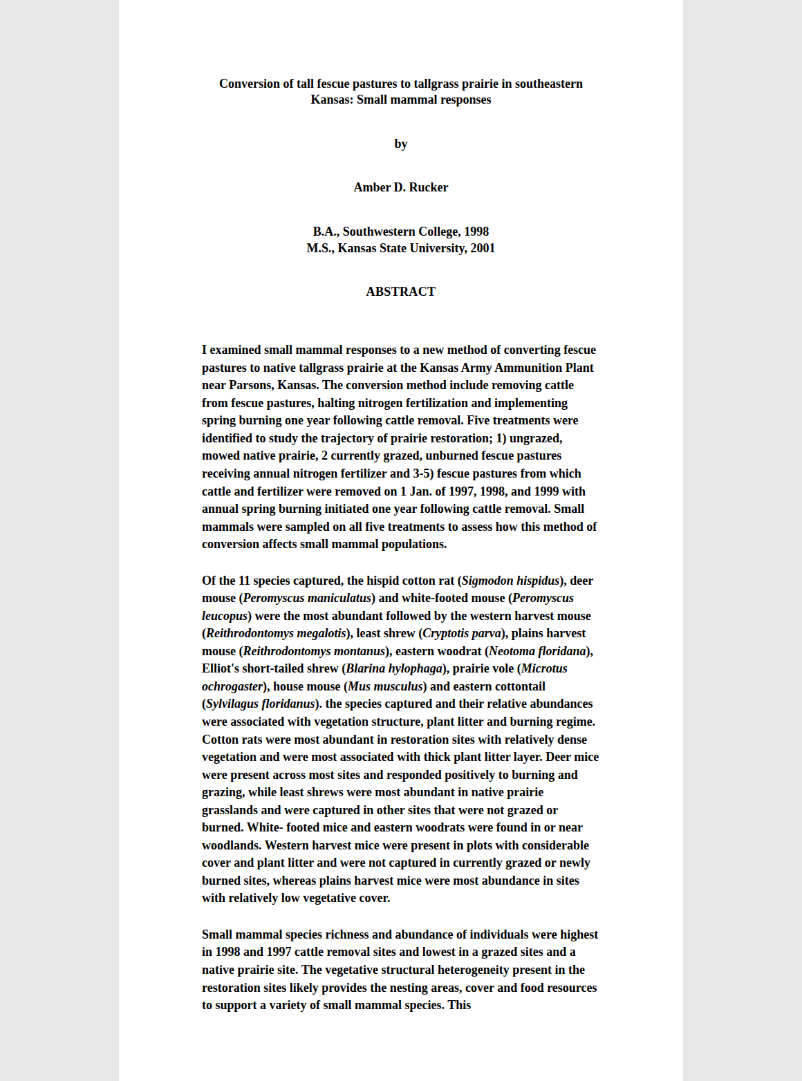Conversion of tall fescue pastures to tallgrass prairie in southeastern Kansas: Small mammal responses
by
Amber D. Rucker
B.A., Southwestern College, 1998
M.S., Kansas State University, 2001
ABSTRACT
I examined small mammal responses to a new method of converting fescue pastures to native tallgrass prairie at the Kansas Army Ammunition Plant near Parsons, Kansas. The conversion method include removing cattle from fescue pastures, halting nitrogen fertilization and implementing spring burning one year following cattle removal. Five treatments were identified to study the trajectory of prairie restoration; 1) ungrazed, mowed native prairie, 2 currently grazed, unburned fescue pastures receiving annual nitrogen fertilizer and 3-5) fescue pastures from which cattle and fertilizer were removed on 1 Jan. of 1997, 1998, and 1999 with annual spring burning initiated one year following cattle removal. Small mammals were sampled on all five treatments to assess how this method of conversion affects small mammal populations.
Of the 11 species captured, the hispid cotton rat (Sigmodon hispidus), deer mouse (Peromyscus maniculatus) and white-footed mouse (Peromyscus leucopus) were the most abundant followed by the western harvest mouse (Reithrodontomys megalotis), least shrew (Cryptotis parva), plains harvest mouse (Reithrodontomys montanus), eastern woodrat (Neotoma floridana), Elliot's short-tailed shrew (Blarina hylophaga), prairie vole (Microtus ochrogaster), house mouse (Mus musculus) and eastern cottontail (Sylvilagus floridanus). the species captured and their relative abundances were associated with vegetation structure, plant litter and burning regime. Cotton rats were most abundant in restoration sites with relatively dense vegetation and were most associated with thick plant litter layer. Deer mice were present across most sites and responded positively to burning and grazing, while least shrews were most abundant in native prairie grasslands and were captured in other sites that were not grazed or burned. White- footed mice and eastern woodrats were found in or near woodlands. Western harvest mice were present in plots with considerable cover and plant litter and were not captured in currently grazed or newly burned sites, whereas plains harvest mice were most abundance in sites with relatively low vegetative cover.
Small mammal species richness and abundance of individuals were highest in 1998 and 1997 cattle removal sites and lowest in a grazed sites and a native prairie site. The vegetative structural heterogeneity present in the restoration sites likely provides the nesting areas, cover and food resources to support a variety of small mammal species. This